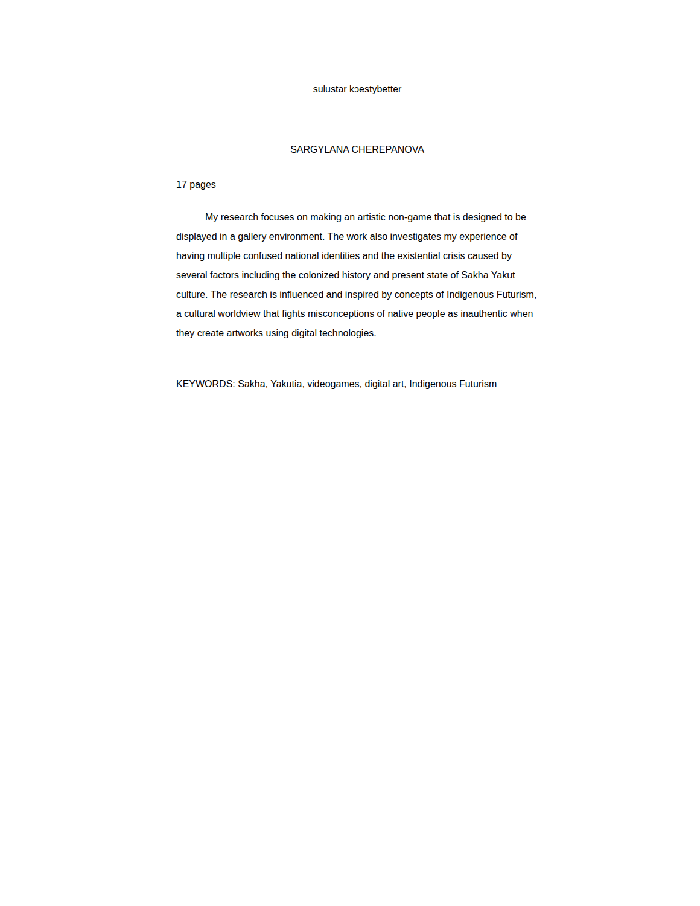sulustar kɔestybetter
SARGYLANA CHEREPANOVA
17 pages
My research focuses on making an artistic non-game that is designed to be displayed in a gallery environment. The work also investigates my experience of having multiple confused national identities and the existential crisis caused by several factors including the colonized history and present state of Sakha Yakut culture. The research is influenced and inspired by concepts of Indigenous Futurism, a cultural worldview that fights misconceptions of native people as inauthentic when they create artworks using digital technologies.
KEYWORDS: Sakha, Yakutia, videogames, digital art, Indigenous Futurism